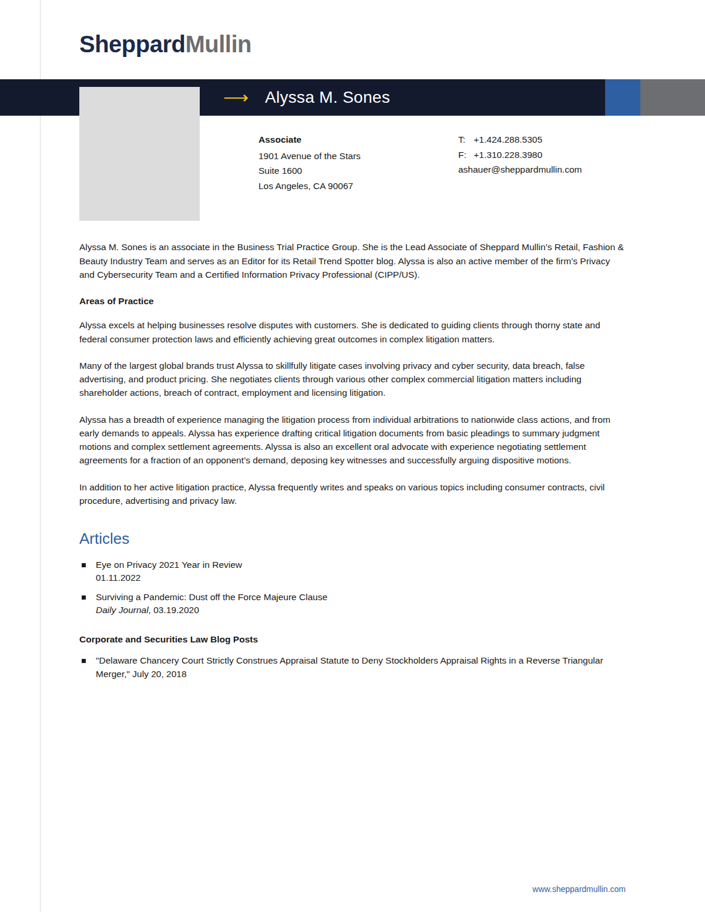Sheppard Mullin
⟶ Alyssa M. Sones
Associate
1901 Avenue of the Stars
Suite 1600
Los Angeles, CA 90067
T: +1.424.288.5305
F: +1.310.228.3980
ashauer@sheppardmullin.com
Alyssa M. Sones is an associate in the Business Trial Practice Group. She is the Lead Associate of Sheppard Mullin’s Retail, Fashion & Beauty Industry Team and serves as an Editor for its Retail Trend Spotter blog. Alyssa is also an active member of the firm’s Privacy and Cybersecurity Team and a Certified Information Privacy Professional (CIPP/US).
Areas of Practice
Alyssa excels at helping businesses resolve disputes with customers. She is dedicated to guiding clients through thorny state and federal consumer protection laws and efficiently achieving great outcomes in complex litigation matters.
Many of the largest global brands trust Alyssa to skillfully litigate cases involving privacy and cyber security, data breach, false advertising, and product pricing. She negotiates clients through various other complex commercial litigation matters including shareholder actions, breach of contract, employment and licensing litigation.
Alyssa has a breadth of experience managing the litigation process from individual arbitrations to nationwide class actions, and from early demands to appeals. Alyssa has experience drafting critical litigation documents from basic pleadings to summary judgment motions and complex settlement agreements. Alyssa is also an excellent oral advocate with experience negotiating settlement agreements for a fraction of an opponent’s demand, deposing key witnesses and successfully arguing dispositive motions.
In addition to her active litigation practice, Alyssa frequently writes and speaks on various topics including consumer contracts, civil procedure, advertising and privacy law.
Articles
Eye on Privacy 2021 Year in Review
01.11.2022
Surviving a Pandemic: Dust off the Force Majeure Clause
Daily Journal, 03.19.2020
Corporate and Securities Law Blog Posts
"Delaware Chancery Court Strictly Construes Appraisal Statute to Deny Stockholders Appraisal Rights in a Reverse Triangular Merger," July 20, 2018
www.sheppardmullin.com